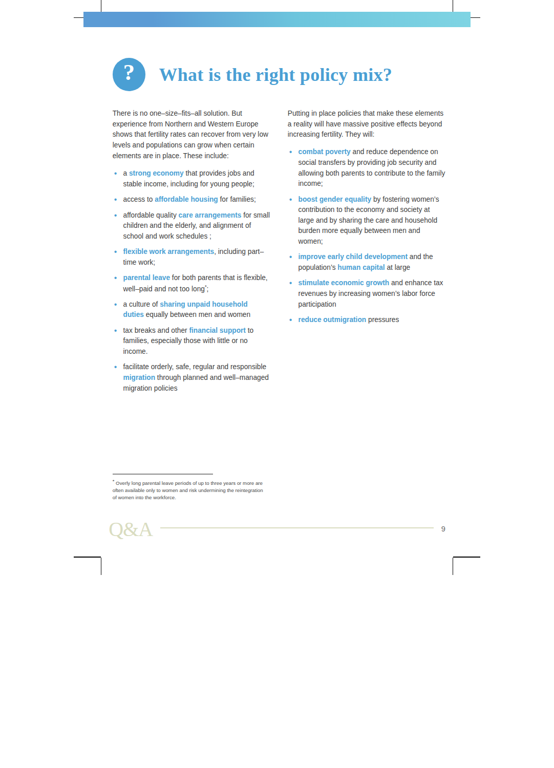?
What is the right policy mix?
There is no one–size–fits–all solution. But experience from Northern and Western Europe shows that fertility rates can recover from very low levels and populations can grow when certain elements are in place. These include:
a strong economy that provides jobs and stable income, including for young people;
access to affordable housing for families;
affordable quality care arrangements for small children and the elderly, and alignment of school and work schedules ;
flexible work arrangements, including part–time work;
parental leave for both parents that is flexible, well–paid and not too long*;
a culture of sharing unpaid household duties equally between men and women
tax breaks and other financial support to families, especially those with little or no income.
facilitate orderly, safe, regular and responsible migration through planned and well–managed migration policies
Putting in place policies that make these elements a reality will have massive positive effects beyond increasing fertility. They will:
combat poverty and reduce dependence on social transfers by providing job security and allowing both parents to contribute to the family income;
boost gender equality by fostering women’s contribution to the economy and society at large and by sharing the care and household burden more equally between men and women;
improve early child development and the population’s human capital at large
stimulate economic growth and enhance tax revenues by increasing women’s labor force participation
reduce outmigration pressures
* Overly long parental leave periods of up to three years or more are often available only to women and risk undermining the reintegration of women into the workforce.
Q&A
9